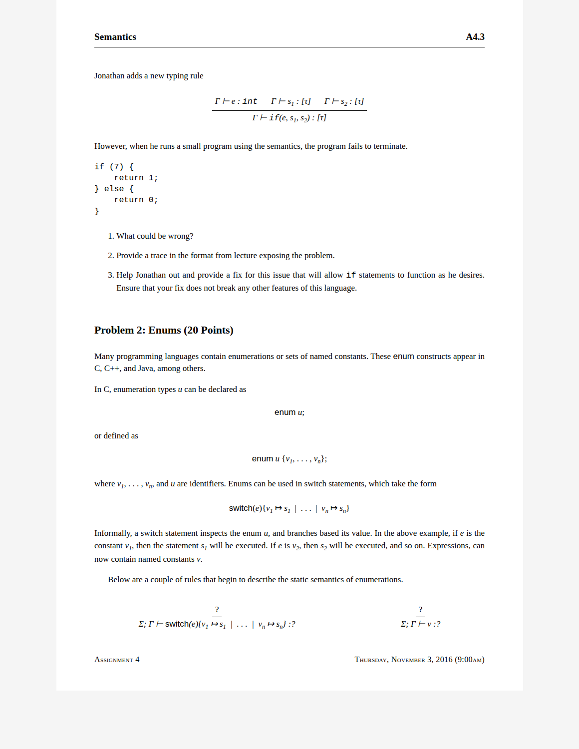Semantics A4.3
Jonathan adds a new typing rule
Γ ⊢ e : int Γ ⊢ s1 : [τ] Γ ⊢ s2 : [τ] Γ ⊢ if(e, s1, s2) : [τ]
However, when he runs a small program using the semantics, the program fails to terminate.
if (7) {
    return 1;
} else {
    return 0;
}
What could be wrong?
Provide a trace in the format from lecture exposing the problem.
Help Jonathan out and provide a fix for this issue that will allow if statements to function as he desires. Ensure that your fix does not break any other features of this language.
Problem 2: Enums (20 Points)
Many programming languages contain enumerations or sets of named constants. These enum constructs appear in C, C++, and Java, among others.
In C, enumeration types u can be declared as
enum u;
or defined as
enum u {v1, . . . , vn};
where v1, . . . , vn, and u are identifiers. Enums can be used in switch statements, which take the form
switch(e){v1 ↦ s1 | . . . | vn ↦ sn}
Informally, a switch statement inspects the enum u, and branches based its value. In the above example, if e is the constant v1, then the statement s1 will be executed. If e is v2, then s2 will be executed, and so on. Expressions, can now contain named constants v.
Below are a couple of rules that begin to describe the static semantics of enumerations.
? Σ; Γ ⊢ switch(e){v1 ↦ s1 | . . . | vn ↦ sn} :?
? Σ; Γ ⊢ v :?
Assignment 4 Thursday, November 3, 2016 (9:00am)